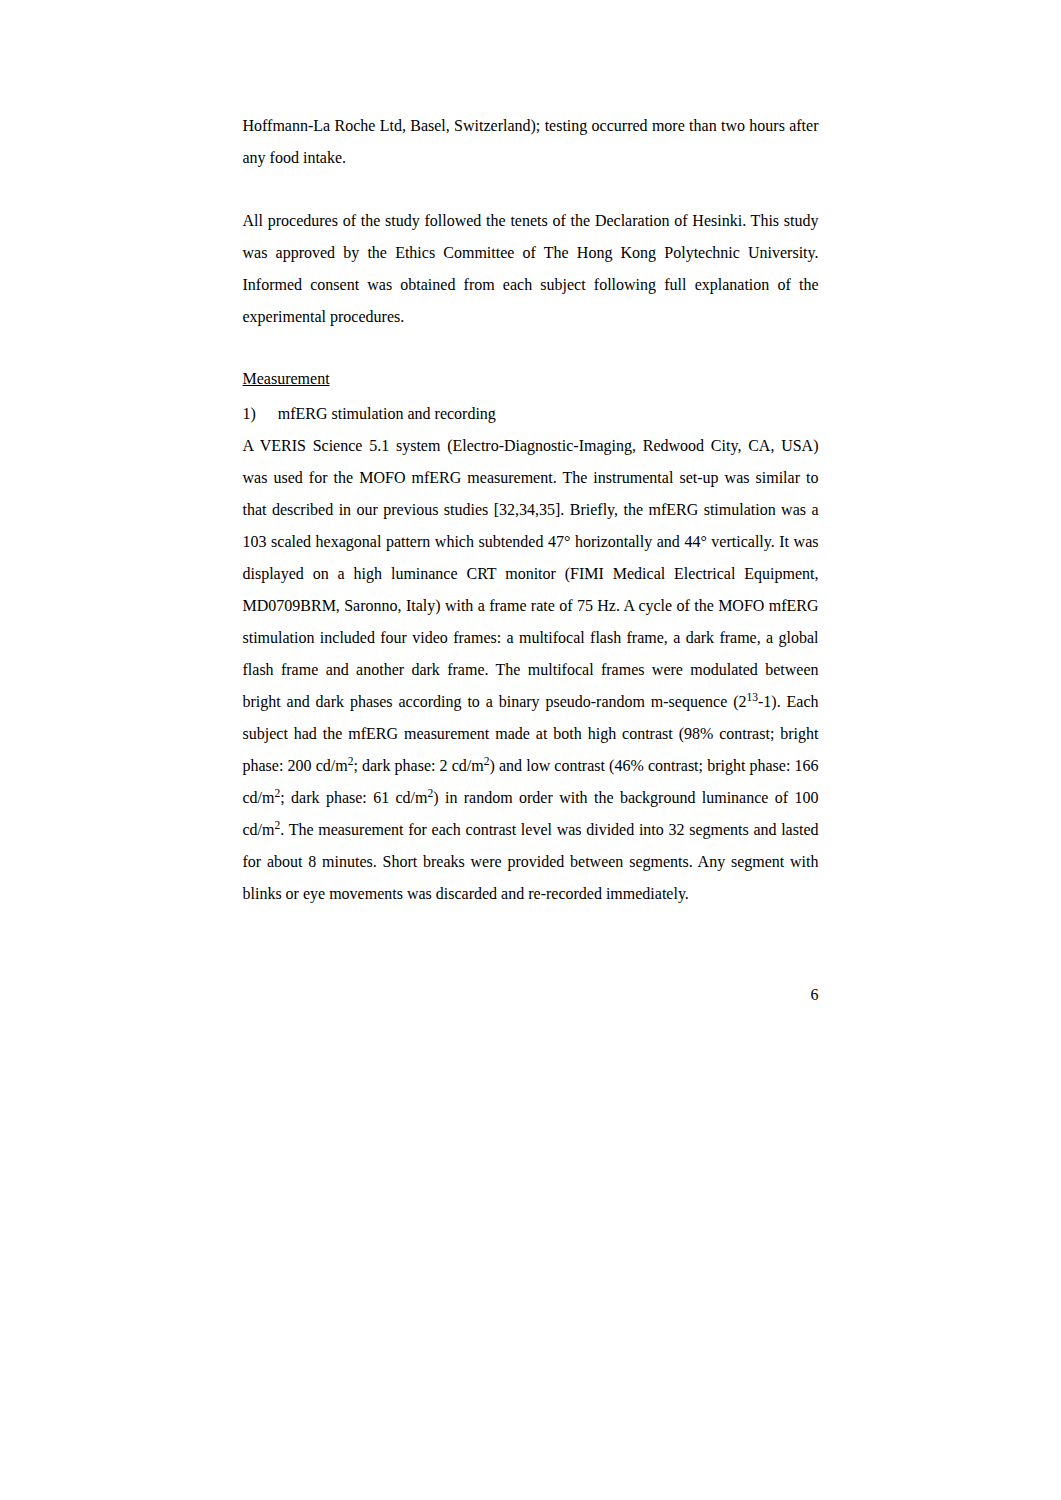Hoffmann-La Roche Ltd, Basel, Switzerland); testing occurred more than two hours after any food intake.
All procedures of the study followed the tenets of the Declaration of Hesinki. This study was approved by the Ethics Committee of The Hong Kong Polytechnic University. Informed consent was obtained from each subject following full explanation of the experimental procedures.
Measurement
1) mfERG stimulation and recording
A VERIS Science 5.1 system (Electro-Diagnostic-Imaging, Redwood City, CA, USA) was used for the MOFO mfERG measurement. The instrumental set-up was similar to that described in our previous studies [32,34,35]. Briefly, the mfERG stimulation was a 103 scaled hexagonal pattern which subtended 47° horizontally and 44° vertically. It was displayed on a high luminance CRT monitor (FIMI Medical Electrical Equipment, MD0709BRM, Saronno, Italy) with a frame rate of 75 Hz. A cycle of the MOFO mfERG stimulation included four video frames: a multifocal flash frame, a dark frame, a global flash frame and another dark frame. The multifocal frames were modulated between bright and dark phases according to a binary pseudo-random m-sequence (213-1). Each subject had the mfERG measurement made at both high contrast (98% contrast; bright phase: 200 cd/m2; dark phase: 2 cd/m2) and low contrast (46% contrast; bright phase: 166 cd/m2; dark phase: 61 cd/m2) in random order with the background luminance of 100 cd/m2. The measurement for each contrast level was divided into 32 segments and lasted for about 8 minutes. Short breaks were provided between segments. Any segment with blinks or eye movements was discarded and re-recorded immediately.
6